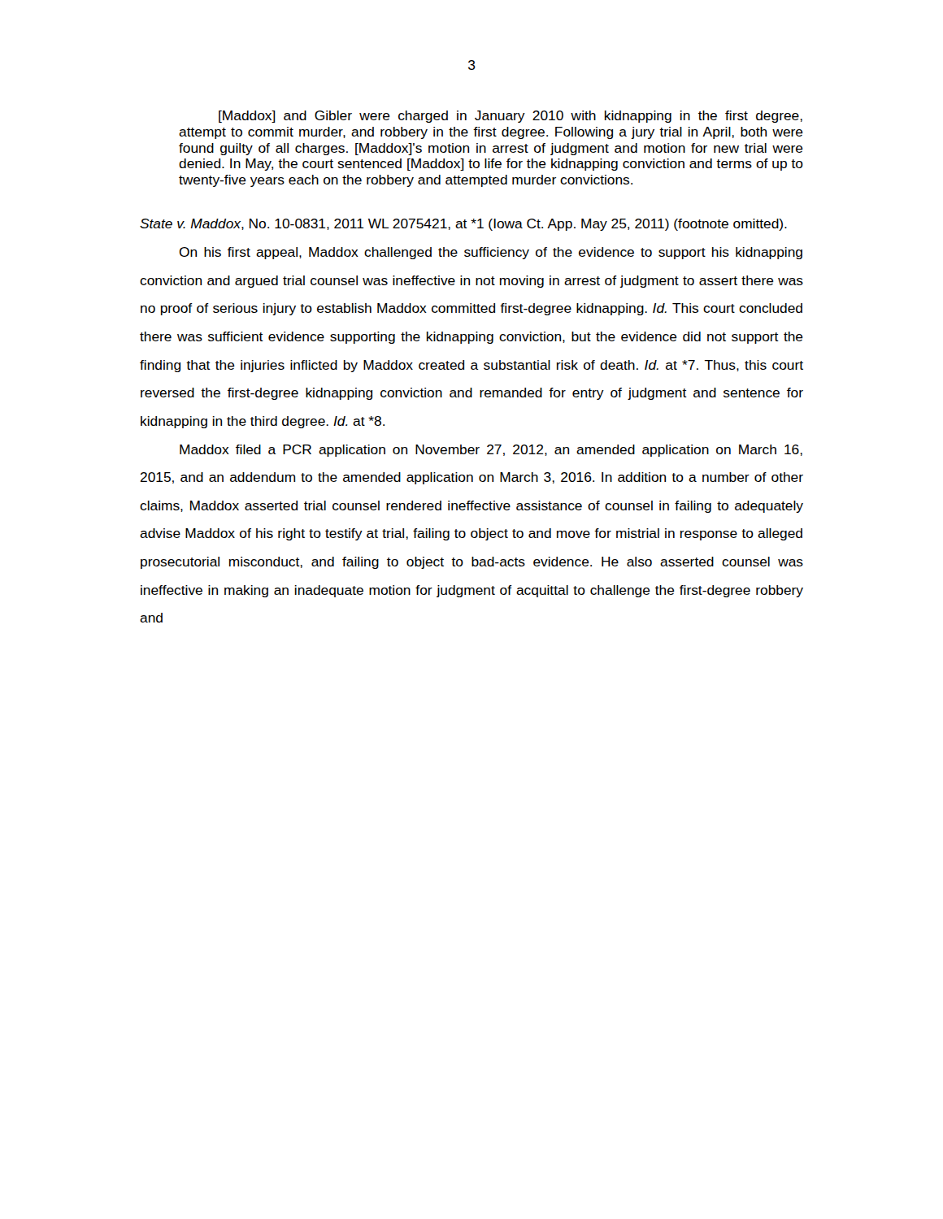3
[Maddox] and Gibler were charged in January 2010 with kidnapping in the first degree, attempt to commit murder, and robbery in the first degree. Following a jury trial in April, both were found guilty of all charges. [Maddox]'s motion in arrest of judgment and motion for new trial were denied. In May, the court sentenced [Maddox] to life for the kidnapping conviction and terms of up to twenty-five years each on the robbery and attempted murder convictions.
State v. Maddox, No. 10-0831, 2011 WL 2075421, at *1 (Iowa Ct. App. May 25, 2011) (footnote omitted).
On his first appeal, Maddox challenged the sufficiency of the evidence to support his kidnapping conviction and argued trial counsel was ineffective in not moving in arrest of judgment to assert there was no proof of serious injury to establish Maddox committed first-degree kidnapping. Id. This court concluded there was sufficient evidence supporting the kidnapping conviction, but the evidence did not support the finding that the injuries inflicted by Maddox created a substantial risk of death. Id. at *7. Thus, this court reversed the first-degree kidnapping conviction and remanded for entry of judgment and sentence for kidnapping in the third degree. Id. at *8.
Maddox filed a PCR application on November 27, 2012, an amended application on March 16, 2015, and an addendum to the amended application on March 3, 2016. In addition to a number of other claims, Maddox asserted trial counsel rendered ineffective assistance of counsel in failing to adequately advise Maddox of his right to testify at trial, failing to object to and move for mistrial in response to alleged prosecutorial misconduct, and failing to object to bad-acts evidence. He also asserted counsel was ineffective in making an inadequate motion for judgment of acquittal to challenge the first-degree robbery and